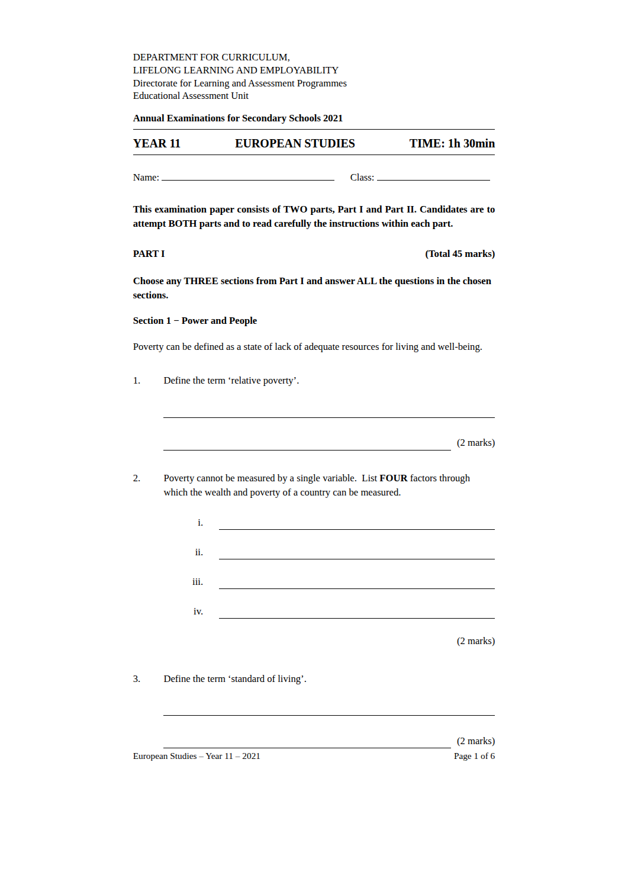DEPARTMENT FOR CURRICULUM,
LIFELONG LEARNING AND EMPLOYABILITY
Directorate for Learning and Assessment Programmes
Educational Assessment Unit
Annual Examinations for Secondary Schools 2021
YEAR 11
EUROPEAN STUDIES
TIME: 1h 30min
Name:
Class:
This examination paper consists of TWO parts, Part I and Part II. Candidates are to attempt BOTH parts and to read carefully the instructions within each part.
PART I (Total 45 marks)
Choose any THREE sections from Part I and answer ALL the questions in the chosen sections.
Section 1 − Power and People
Poverty can be defined as a state of lack of adequate resources for living and well-being.
1. Define the term ‘relative poverty’.
(2 marks)
2.
Poverty cannot be measured by a single variable. List FOUR factors through which the wealth and poverty of a country can be measured.
i.
ii.
iii.
iv.
(2 marks)
3. Define the term ‘standard of living’.
(2 marks)
European Studies – Year 11 – 2021 Page 1 of 6